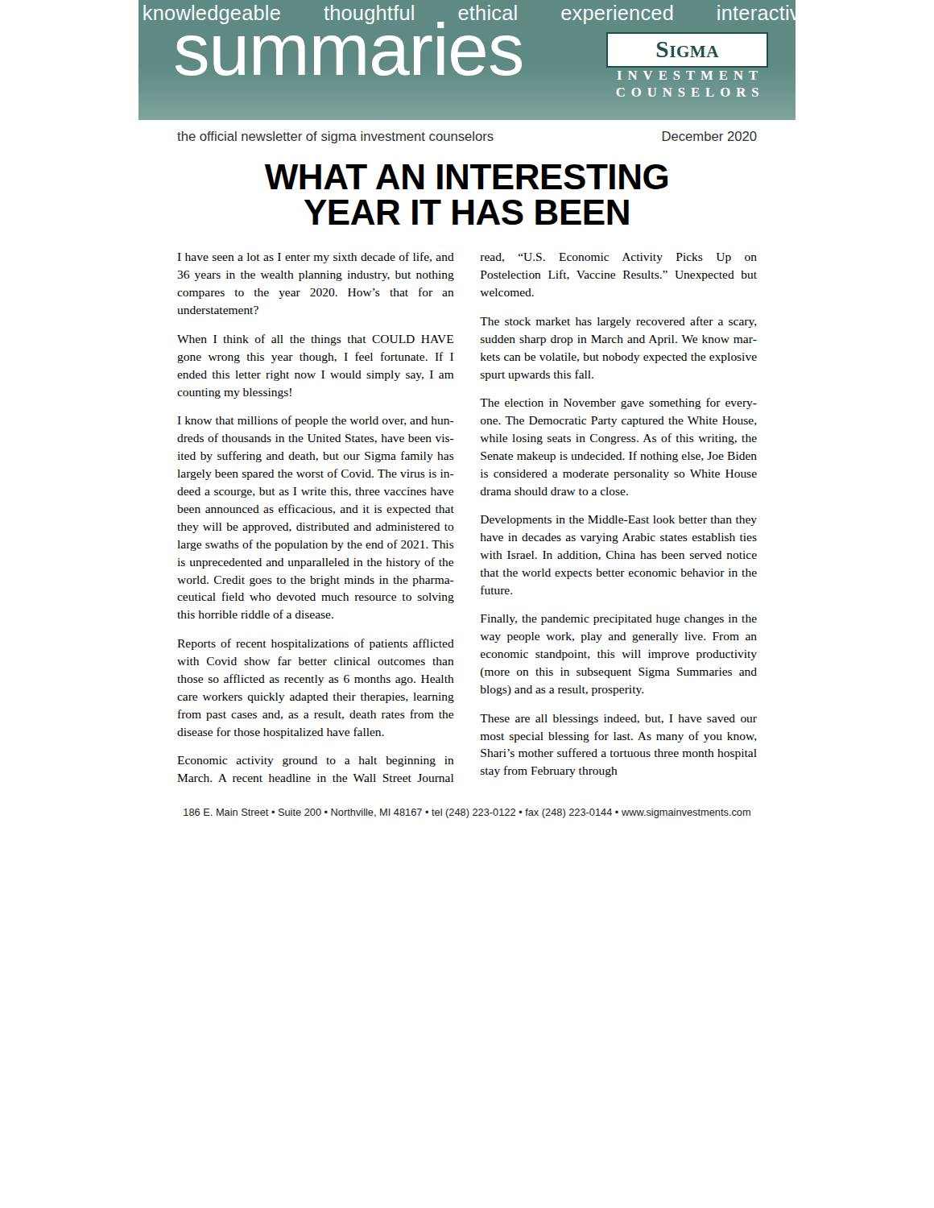knowledgeable thoughtful ethical experienced interactive
summaries
Sigma
INVESTMENT
COUNSELORS
the official newsletter of sigma investment counselors
December 2020
WHAT AN INTERESTING
YEAR IT HAS BEEN
I have seen a lot as I enter my sixth decade of life, and 36 years in the wealth planning industry, but nothing compares to the year 2020. How’s that for an understatement?
When I think of all the things that COULD HAVE gone wrong this year though, I feel fortunate. If I ended this letter right now I would simply say, I am counting my blessings!
I know that millions of people the world over, and hundreds of thousands in the United States, have been visited by suffering and death, but our Sigma family has largely been spared the worst of Covid. The virus is indeed a scourge, but as I write this, three vaccines have been announced as efficacious, and it is expected that they will be approved, distributed and administered to large swaths of the population by the end of 2021. This is unprecedented and unparalleled in the history of the world. Credit goes to the bright minds in the pharmaceutical field who devoted much resource to solving this horrible riddle of a disease.
Reports of recent hospitalizations of patients afflicted with Covid show far better clinical outcomes than those so afflicted as recently as 6 months ago. Health care workers quickly adapted their therapies, learning from past cases and, as a result, death rates from the disease for those hospitalized have fallen.
Economic activity ground to a halt beginning in March. A recent headline in the Wall Street Journal read, “U.S. Economic Activity Picks Up on Postelection Lift, Vaccine Results.” Unexpected but welcomed.
The stock market has largely recovered after a scary, sudden sharp drop in March and April. We know markets can be volatile, but nobody expected the explosive spurt upwards this fall.
The election in November gave something for everyone. The Democratic Party captured the White House, while losing seats in Congress. As of this writing, the Senate makeup is undecided. If nothing else, Joe Biden is considered a moderate personality so White House drama should draw to a close.
Developments in the Middle-East look better than they have in decades as varying Arabic states establish ties with Israel. In addition, China has been served notice that the world expects better economic behavior in the future.
Finally, the pandemic precipitated huge changes in the way people work, play and generally live. From an economic standpoint, this will improve productivity (more on this in subsequent Sigma Summaries and blogs) and as a result, prosperity.
These are all blessings indeed, but, I have saved our most special blessing for last. As many of you know, Shari’s mother suffered a tortuous three month hospital stay from February through
186 E. Main Street • Suite 200 • Northville, MI 48167 • tel (248) 223-0122 • fax (248) 223-0144 • www.sigmainvestments.com